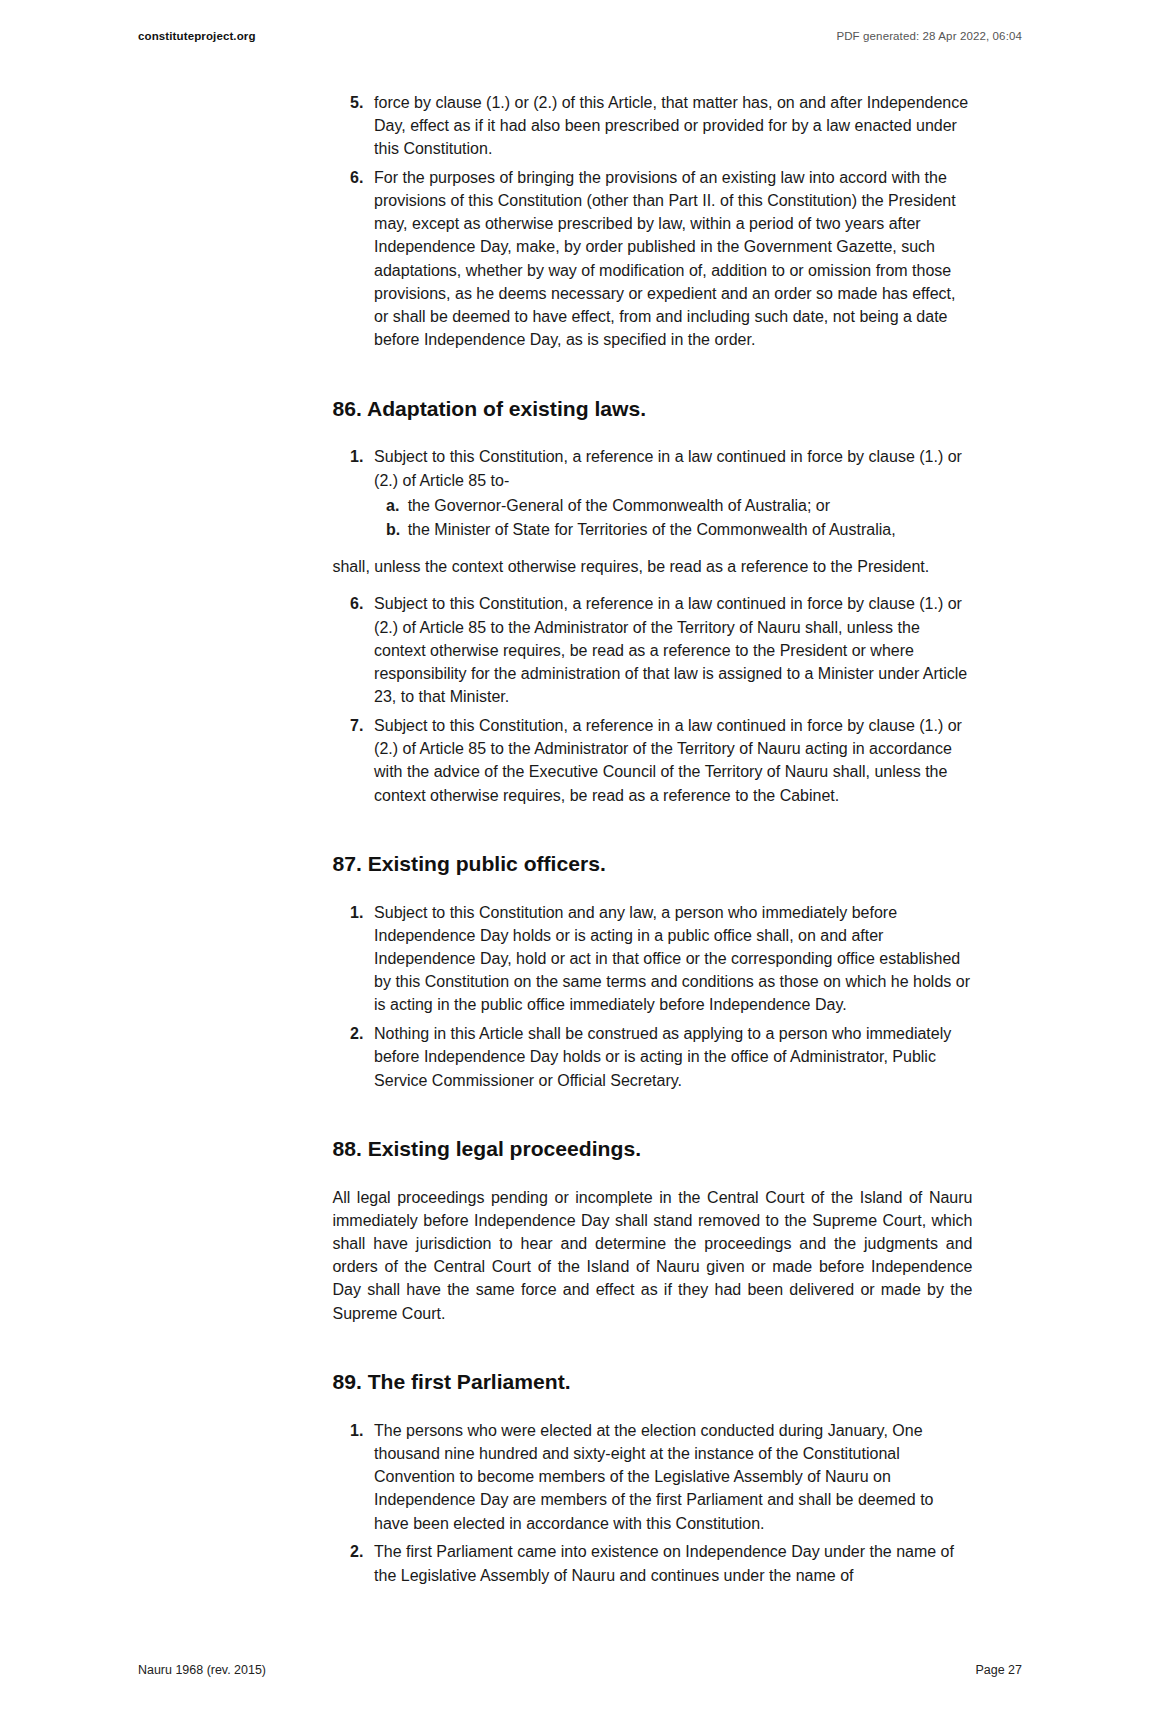constituteproject.org PDF generated: 28 Apr 2022, 06:04
force by clause (1.) or (2.) of this Article, that matter has, on and after Independence Day, effect as if it had also been prescribed or provided for by a law enacted under this Constitution.
For the purposes of bringing the provisions of an existing law into accord with the provisions of this Constitution (other than Part II. of this Constitution) the President may, except as otherwise prescribed by law, within a period of two years after Independence Day, make, by order published in the Government Gazette, such adaptations, whether by way of modification of, addition to or omission from those provisions, as he deems necessary or expedient and an order so made has effect, or shall be deemed to have effect, from and including such date, not being a date before Independence Day, as is specified in the order.
86. Adaptation of existing laws.
Subject to this Constitution, a reference in a law continued in force by clause (1.) or (2.) of Article 85 to-
the Governor-General of the Commonwealth of Australia; or
the Minister of State for Territories of the Commonwealth of Australia,
shall, unless the context otherwise requires, be read as a reference to the President.
Subject to this Constitution, a reference in a law continued in force by clause (1.) or (2.) of Article 85 to the Administrator of the Territory of Nauru shall, unless the context otherwise requires, be read as a reference to the President or where responsibility for the administration of that law is assigned to a Minister under Article 23, to that Minister.
Subject to this Constitution, a reference in a law continued in force by clause (1.) or (2.) of Article 85 to the Administrator of the Territory of Nauru acting in accordance with the advice of the Executive Council of the Territory of Nauru shall, unless the context otherwise requires, be read as a reference to the Cabinet.
87. Existing public officers.
Subject to this Constitution and any law, a person who immediately before Independence Day holds or is acting in a public office shall, on and after Independence Day, hold or act in that office or the corresponding office established by this Constitution on the same terms and conditions as those on which he holds or is acting in the public office immediately before Independence Day.
Nothing in this Article shall be construed as applying to a person who immediately before Independence Day holds or is acting in the office of Administrator, Public Service Commissioner or Official Secretary.
88. Existing legal proceedings.
All legal proceedings pending or incomplete in the Central Court of the Island of Nauru immediately before Independence Day shall stand removed to the Supreme Court, which shall have jurisdiction to hear and determine the proceedings and the judgments and orders of the Central Court of the Island of Nauru given or made before Independence Day shall have the same force and effect as if they had been delivered or made by the Supreme Court.
89. The first Parliament.
The persons who were elected at the election conducted during January, One thousand nine hundred and sixty-eight at the instance of the Constitutional Convention to become members of the Legislative Assembly of Nauru on Independence Day are members of the first Parliament and shall be deemed to have been elected in accordance with this Constitution.
The first Parliament came into existence on Independence Day under the name of the Legislative Assembly of Nauru and continues under the name of
Nauru 1968 (rev. 2015) Page 27